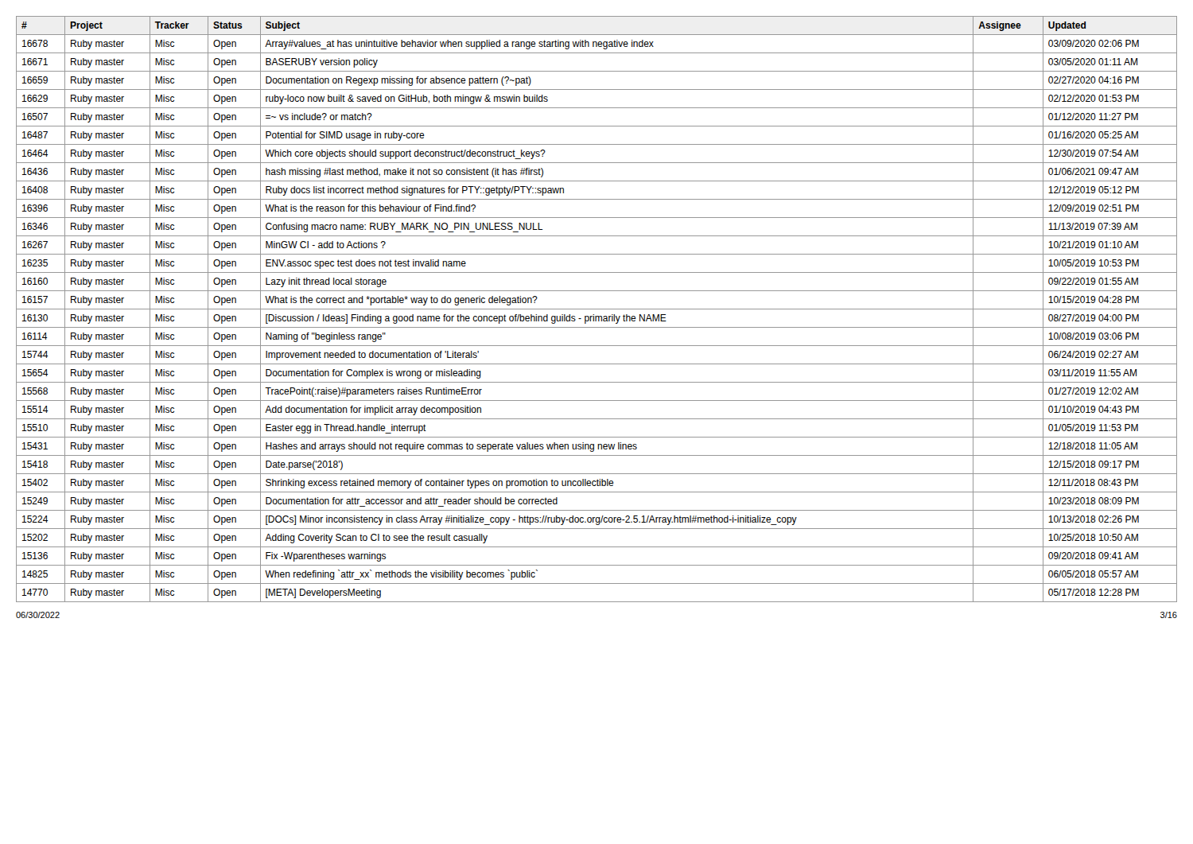| # | Project | Tracker | Status | Subject | Assignee | Updated |
| --- | --- | --- | --- | --- | --- | --- |
| 16678 | Ruby master | Misc | Open | Array#values_at has unintuitive behavior when supplied a range starting with negative index | | 03/09/2020 02:06 PM |
| 16671 | Ruby master | Misc | Open | BASERUBY version policy | | 03/05/2020 01:11 AM |
| 16659 | Ruby master | Misc | Open | Documentation on Regexp missing for absence pattern (?~pat) | | 02/27/2020 04:16 PM |
| 16629 | Ruby master | Misc | Open | ruby-loco now built & saved on GitHub, both mingw & mswin builds | | 02/12/2020 01:53 PM |
| 16507 | Ruby master | Misc | Open | =~ vs include? or match? | | 01/12/2020 11:27 PM |
| 16487 | Ruby master | Misc | Open | Potential for SIMD usage in ruby-core | | 01/16/2020 05:25 AM |
| 16464 | Ruby master | Misc | Open | Which core objects should support deconstruct/deconstruct_keys? | | 12/30/2019 07:54 AM |
| 16436 | Ruby master | Misc | Open | hash missing #last method, make it not so consistent (it has #first) | | 01/06/2021 09:47 AM |
| 16408 | Ruby master | Misc | Open | Ruby docs list incorrect method signatures for PTY::getpty/PTY::spawn | | 12/12/2019 05:12 PM |
| 16396 | Ruby master | Misc | Open | What is the reason for this behaviour of Find.find? | | 12/09/2019 02:51 PM |
| 16346 | Ruby master | Misc | Open | Confusing macro name: RUBY_MARK_NO_PIN_UNLESS_NULL | | 11/13/2019 07:39 AM |
| 16267 | Ruby master | Misc | Open | MinGW CI - add to Actions ? | | 10/21/2019 01:10 AM |
| 16235 | Ruby master | Misc | Open | ENV.assoc spec test does not test invalid name | | 10/05/2019 10:53 PM |
| 16160 | Ruby master | Misc | Open | Lazy init thread local storage | | 09/22/2019 01:55 AM |
| 16157 | Ruby master | Misc | Open | What is the correct and *portable* way to do generic delegation? | | 10/15/2019 04:28 PM |
| 16130 | Ruby master | Misc | Open | [Discussion / Ideas] Finding a good name for the concept of/behind guilds - primarily the NAME | | 08/27/2019 04:00 PM |
| 16114 | Ruby master | Misc | Open | Naming of "beginless range" | | 10/08/2019 03:06 PM |
| 15744 | Ruby master | Misc | Open | Improvement needed to documentation of 'Literals' | | 06/24/2019 02:27 AM |
| 15654 | Ruby master | Misc | Open | Documentation for Complex is wrong or misleading | | 03/11/2019 11:55 AM |
| 15568 | Ruby master | Misc | Open | TracePoint(:raise)#parameters raises RuntimeError | | 01/27/2019 12:02 AM |
| 15514 | Ruby master | Misc | Open | Add documentation for implicit array decomposition | | 01/10/2019 04:43 PM |
| 15510 | Ruby master | Misc | Open | Easter egg in Thread.handle_interrupt | | 01/05/2019 11:53 PM |
| 15431 | Ruby master | Misc | Open | Hashes and arrays should not require commas to seperate values when using new lines | | 12/18/2018 11:05 AM |
| 15418 | Ruby master | Misc | Open | Date.parse('2018') | | 12/15/2018 09:17 PM |
| 15402 | Ruby master | Misc | Open | Shrinking excess retained memory of container types on promotion to uncollectible | | 12/11/2018 08:43 PM |
| 15249 | Ruby master | Misc | Open | Documentation for attr_accessor and attr_reader should be corrected | | 10/23/2018 08:09 PM |
| 15224 | Ruby master | Misc | Open | [DOCs] Minor inconsistency in class Array #initialize_copy - https://ruby-doc.org/core-2.5.1/Array.html#method-i-initialize_copy | | 10/13/2018 02:26 PM |
| 15202 | Ruby master | Misc | Open | Adding Coverity Scan to CI to see the result casually | | 10/25/2018 10:50 AM |
| 15136 | Ruby master | Misc | Open | Fix -Wparentheses warnings | | 09/20/2018 09:41 AM |
| 14825 | Ruby master | Misc | Open | When redefining `attr_xx` methods the visibility becomes `public` | | 06/05/2018 05:57 AM |
| 14770 | Ruby master | Misc | Open | [META] DevelopersMeeting | | 05/17/2018 12:28 PM |
06/30/2022 3/16